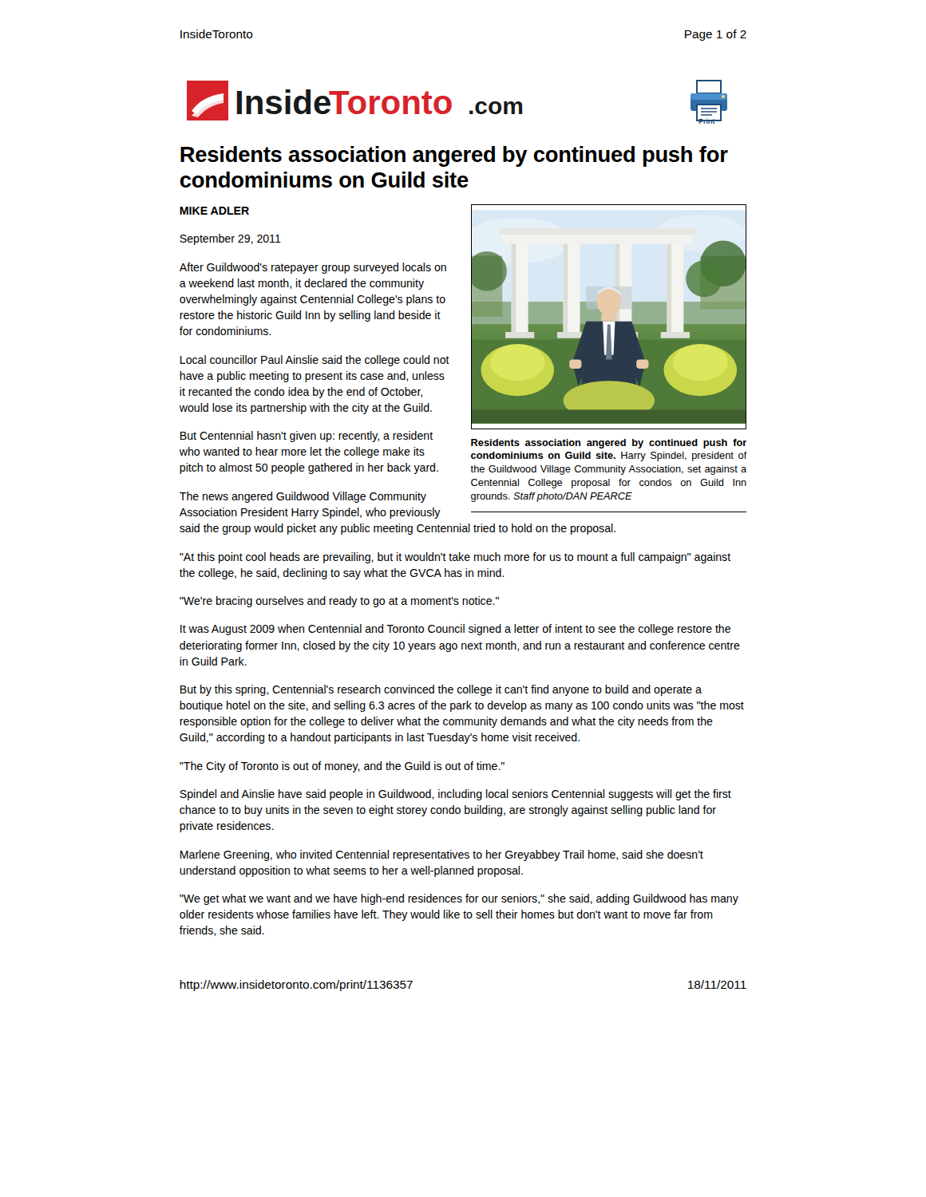InsideToronto Page 1 of 2
Inside Toronto .com
Print
Residents association angered by continued push for condominiums on Guild site
Residents association angered by continued push for condominiums on Guild site. Harry Spindel, president of the Guildwood Village Community Association, set against a Centennial College proposal for condos on Guild Inn grounds. Staff photo/DAN PEARCE
MIKE ADLER
September 29, 2011
After Guildwood's ratepayer group surveyed locals on a weekend last month, it declared the community overwhelmingly against Centennial College's plans to restore the historic Guild Inn by selling land beside it for condominiums.
Local councillor Paul Ainslie said the college could not have a public meeting to present its case and, unless it recanted the condo idea by the end of October, would lose its partnership with the city at the Guild.
But Centennial hasn't given up: recently, a resident who wanted to hear more let the college make its pitch to almost 50 people gathered in her back yard.
The news angered Guildwood Village Community Association President Harry Spindel, who previously said the group would picket any public meeting Centennial tried to hold on the proposal.
"At this point cool heads are prevailing, but it wouldn't take much more for us to mount a full campaign" against the college, he said, declining to say what the GVCA has in mind.
"We're bracing ourselves and ready to go at a moment's notice."
It was August 2009 when Centennial and Toronto Council signed a letter of intent to see the college restore the deteriorating former Inn, closed by the city 10 years ago next month, and run a restaurant and conference centre in Guild Park.
But by this spring, Centennial's research convinced the college it can't find anyone to build and operate a boutique hotel on the site, and selling 6.3 acres of the park to develop as many as 100 condo units was "the most responsible option for the college to deliver what the community demands and what the city needs from the Guild," according to a handout participants in last Tuesday's home visit received.
"The City of Toronto is out of money, and the Guild is out of time."
Spindel and Ainslie have said people in Guildwood, including local seniors Centennial suggests will get the first chance to to buy units in the seven to eight storey condo building, are strongly against selling public land for private residences.
Marlene Greening, who invited Centennial representatives to her Greyabbey Trail home, said she doesn't understand opposition to what seems to her a well-planned proposal.
"We get what we want and we have high-end residences for our seniors," she said, adding Guildwood has many older residents whose families have left. They would like to sell their homes but don't want to move far from friends, she said.
http://www.insidetoronto.com/print/1136357 18/11/2011